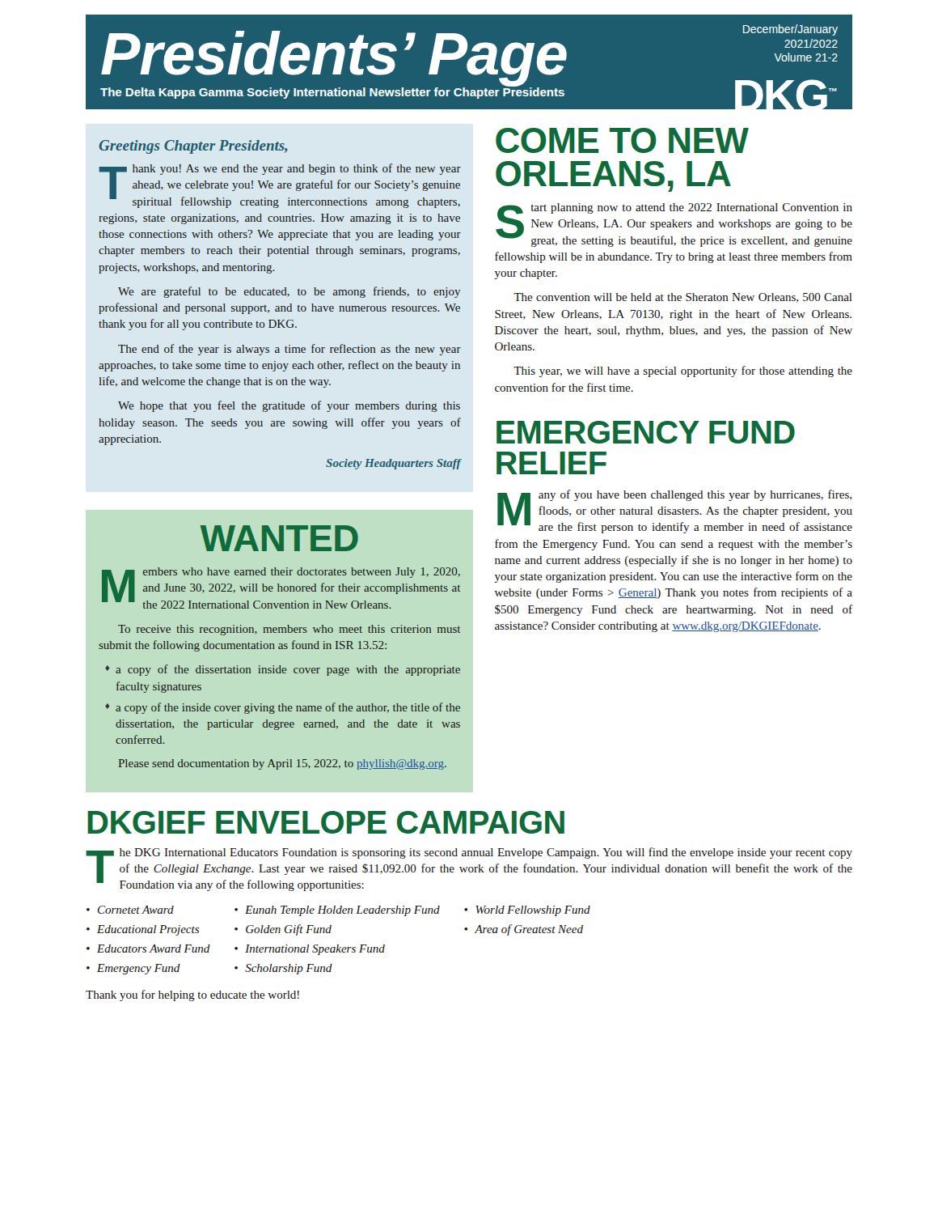December/January
2021/2022
Volume 21-2
Presidents’ Page
The Delta Kappa Gamma Society International Newsletter for Chapter Presidents
DKG™
Greetings Chapter Presidents,
Thank you! As we end the year and begin to think of the new year ahead, we celebrate you! We are grateful for our Society’s genuine spiritual fellowship creating interconnections among chapters, regions, state organizations, and countries. How amazing it is to have those connections with others? We appreciate that you are leading your chapter members to reach their potential through seminars, programs, projects, workshops, and mentoring.
We are grateful to be educated, to be among friends, to enjoy professional and personal support, and to have numerous resources. We thank you for all you contribute to DKG.
The end of the year is always a time for reflection as the new year approaches, to take some time to enjoy each other, reflect on the beauty in life, and welcome the change that is on the way.
We hope that you feel the gratitude of your members during this holiday season. The seeds you are sowing will offer you years of appreciation.
Society Headquarters Staff
Wanted
Members who have earned their doctorates between July 1, 2020, and June 30, 2022, will be honored for their accomplishments at the 2022 International Convention in New Orleans.
To receive this recognition, members who meet this criterion must submit the following documentation as found in ISR 13.52:
a copy of the dissertation inside cover page with the appropriate faculty signatures
a copy of the inside cover giving the name of the author, the title of the dissertation, the particular degree earned, and the date it was conferred.
Please send documentation by April 15, 2022, to phyllish@dkg.org.
Come to New Orleans, LA
Start planning now to attend the 2022 International Convention in New Orleans, LA. Our speakers and workshops are going to be great, the setting is beautiful, the price is excellent, and genuine fellowship will be in abundance. Try to bring at least three members from your chapter.
The convention will be held at the Sheraton New Orleans, 500 Canal Street, New Orleans, LA 70130, right in the heart of New Orleans. Discover the heart, soul, rhythm, blues, and yes, the passion of New Orleans.
This year, we will have a special opportunity for those attending the convention for the first time.
Emergency Fund Relief
Many of you have been challenged this year by hurricanes, fires, floods, or other natural disasters. As the chapter president, you are the first person to identify a member in need of assistance from the Emergency Fund. You can send a request with the member’s name and current address (especially if she is no longer in her home) to your state organization president. You can use the interactive form on the website (under Forms > General) Thank you notes from recipients of a $500 Emergency Fund check are heartwarming. Not in need of assistance? Consider contributing at www.dkg.org/DKGIEFdonate.
DKGIEF Envelope Campaign
The DKG International Educators Foundation is sponsoring its second annual Envelope Campaign. You will find the envelope inside your recent copy of the Collegial Exchange. Last year we raised $11,092.00 for the work of the foundation. Your individual donation will benefit the work of the Foundation via any of the following opportunities:
Cornetet Award
Educational Projects
Educators Award Fund
Emergency Fund
Eunah Temple Holden Leadership Fund
Golden Gift Fund
International Speakers Fund
Scholarship Fund
World Fellowship Fund
Area of Greatest Need
Thank you for helping to educate the world!